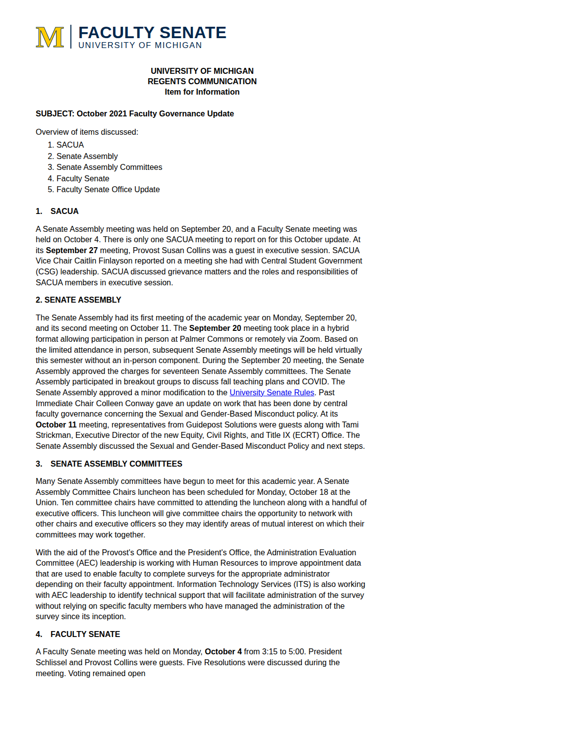M
FACULTY SENATE
UNIVERSITY OF MICHIGAN
UNIVERSITY OF MICHIGAN
REGENTS COMMUNICATION
Item for Information
SUBJECT: October 2021 Faculty Governance Update
Overview of items discussed:
SACUA
Senate Assembly
Senate Assembly Committees
Faculty Senate
Faculty Senate Office Update
1. SACUA
A Senate Assembly meeting was held on September 20, and a Faculty Senate meeting was held on October 4. There is only one SACUA meeting to report on for this October update. At its September 27 meeting, Provost Susan Collins was a guest in executive session. SACUA Vice Chair Caitlin Finlayson reported on a meeting she had with Central Student Government (CSG) leadership. SACUA discussed grievance matters and the roles and responsibilities of SACUA members in executive session.
2. SENATE ASSEMBLY
The Senate Assembly had its first meeting of the academic year on Monday, September 20, and its second meeting on October 11. The September 20 meeting took place in a hybrid format allowing participation in person at Palmer Commons or remotely via Zoom. Based on the limited attendance in person, subsequent Senate Assembly meetings will be held virtually this semester without an in-person component. During the September 20 meeting, the Senate Assembly approved the charges for seventeen Senate Assembly committees. The Senate Assembly participated in breakout groups to discuss fall teaching plans and COVID. The Senate Assembly approved a minor modification to the University Senate Rules. Past Immediate Chair Colleen Conway gave an update on work that has been done by central faculty governance concerning the Sexual and Gender-Based Misconduct policy. At its October 11 meeting, representatives from Guidepost Solutions were guests along with Tami Strickman, Executive Director of the new Equity, Civil Rights, and Title IX (ECRT) Office. The Senate Assembly discussed the Sexual and Gender-Based Misconduct Policy and next steps.
3. SENATE ASSEMBLY COMMITTEES
Many Senate Assembly committees have begun to meet for this academic year. A Senate Assembly Committee Chairs luncheon has been scheduled for Monday, October 18 at the Union. Ten committee chairs have committed to attending the luncheon along with a handful of executive officers. This luncheon will give committee chairs the opportunity to network with other chairs and executive officers so they may identify areas of mutual interest on which their committees may work together.
With the aid of the Provost's Office and the President's Office, the Administration Evaluation Committee (AEC) leadership is working with Human Resources to improve appointment data that are used to enable faculty to complete surveys for the appropriate administrator depending on their faculty appointment. Information Technology Services (ITS) is also working with AEC leadership to identify technical support that will facilitate administration of the survey without relying on specific faculty members who have managed the administration of the survey since its inception.
4. FACULTY SENATE
A Faculty Senate meeting was held on Monday, October 4 from 3:15 to 5:00. President Schlissel and Provost Collins were guests. Five Resolutions were discussed during the meeting. Voting remained open